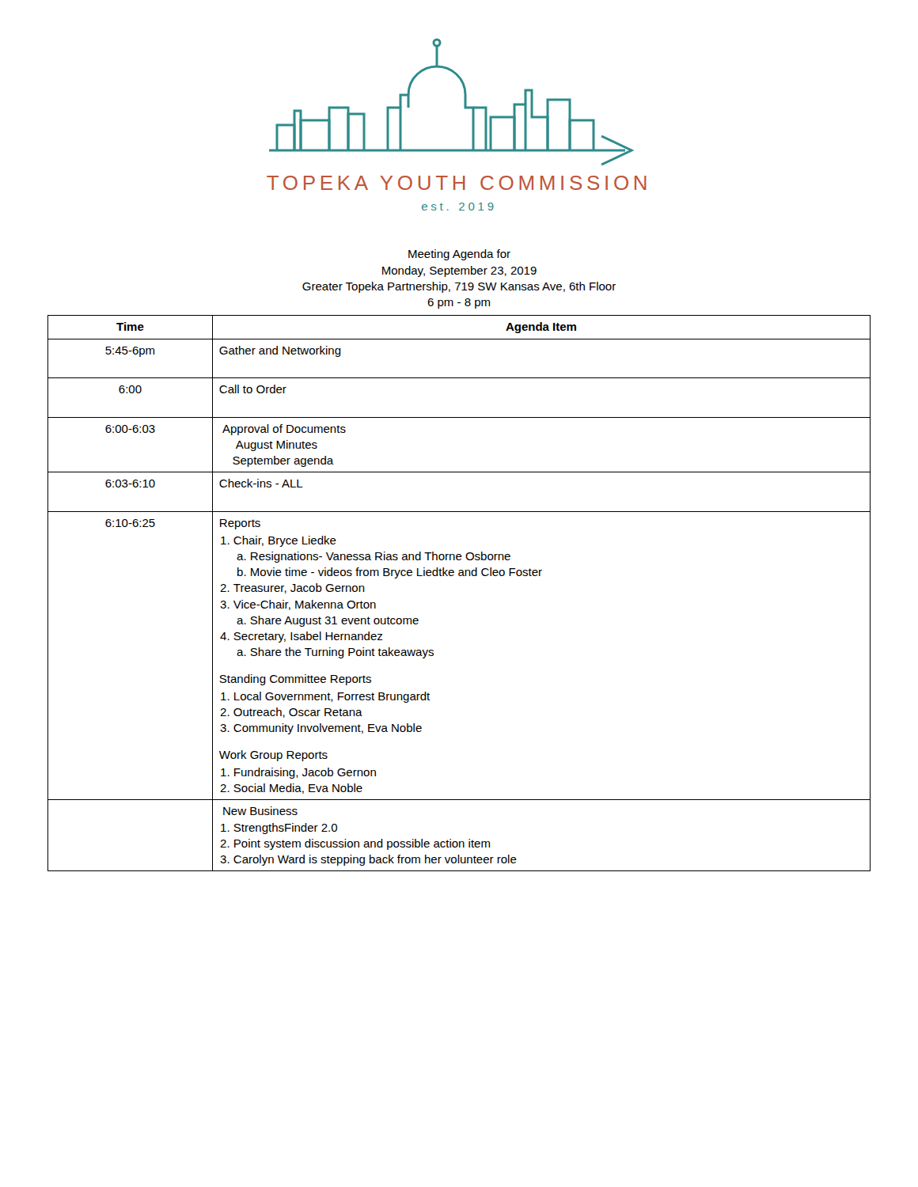TOPEKA YOUTH COMMISSION
est. 2019
Meeting Agenda for
Monday, September 23, 2019
Greater Topeka Partnership, 719 SW Kansas Ave, 6th Floor
6 pm - 8 pm
| Time | Agenda Item |
| --- | --- |
| 5:45-6pm | Gather and Networking |
| 6:00 | Call to Order |
| 6:00-6:03 | Approval of Documents August Minutes September agenda |
| 6:03-6:10 | Check-ins - ALL |
| 6:10-6:25 | Reports Chair, Bryce Liedke Resignations- Vanessa Rias and Thorne Osborne Movie time - videos from Bryce Liedtke and Cleo Foster Treasurer, Jacob Gernon Vice-Chair, Makenna Orton Share August 31 event outcome Secretary, Isabel Hernandez Share the Turning Point takeaways Standing Committee Reports Local Government, Forrest Brungardt Outreach, Oscar Retana Community Involvement, Eva Noble Work Group Reports Fundraising, Jacob Gernon Social Media, Eva Noble |
| | New Business StrengthsFinder 2.0 Point system discussion and possible action item Carolyn Ward is stepping back from her volunteer role |